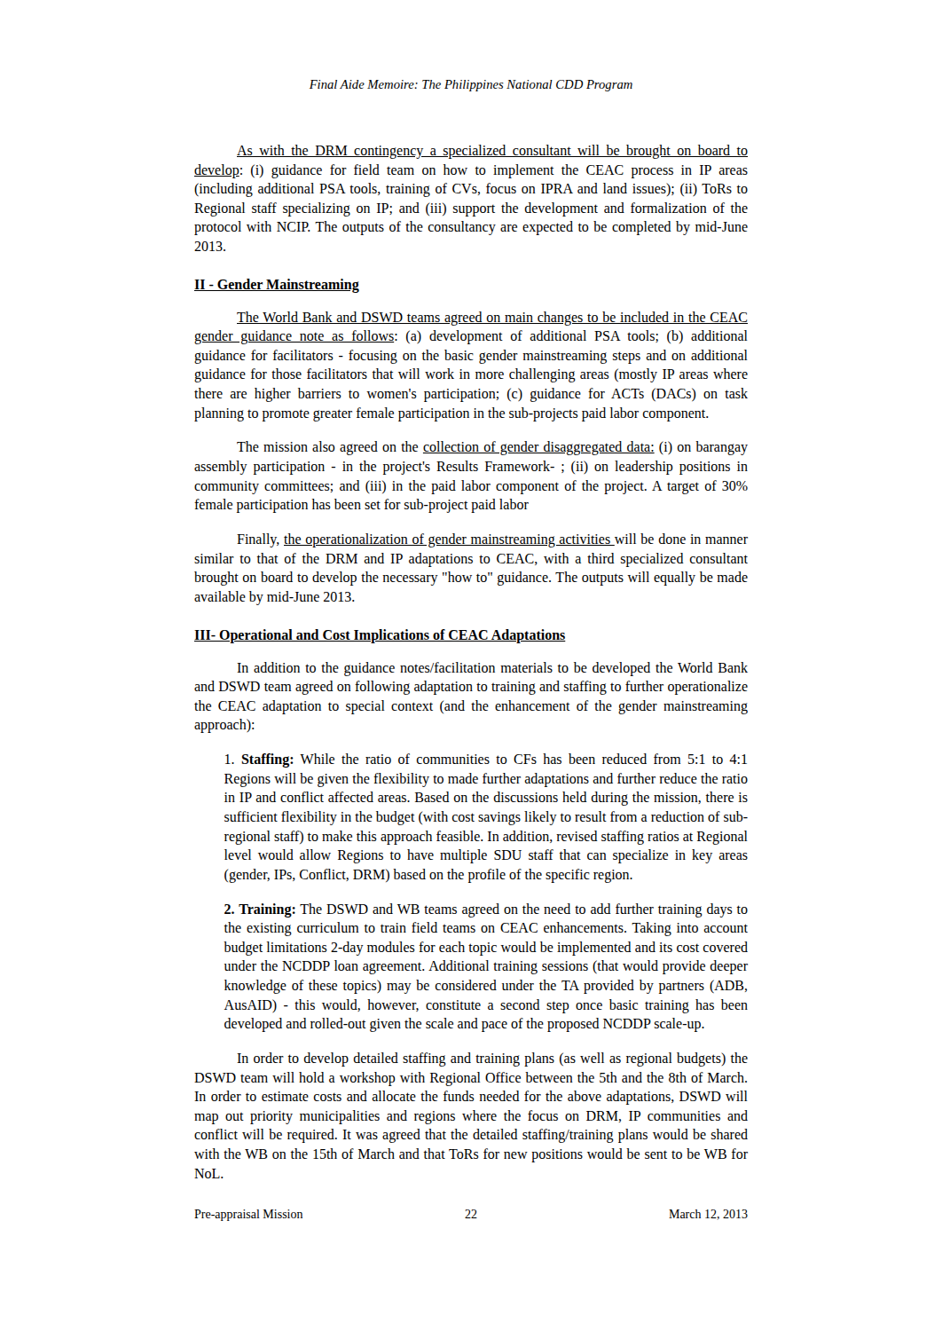Final Aide Memoire: The Philippines National CDD Program
As with the DRM contingency a specialized consultant will be brought on board to develop: (i) guidance for field team on how to implement the CEAC process in IP areas (including additional PSA tools, training of CVs, focus on IPRA and land issues); (ii) ToRs to Regional staff specializing on IP; and (iii) support the development and formalization of the protocol with NCIP. The outputs of the consultancy are expected to be completed by mid-June 2013.
II - Gender Mainstreaming
The World Bank and DSWD teams agreed on main changes to be included in the CEAC gender guidance note as follows: (a) development of additional PSA tools; (b) additional guidance for facilitators - focusing on the basic gender mainstreaming steps and on additional guidance for those facilitators that will work in more challenging areas (mostly IP areas where there are higher barriers to women's participation; (c) guidance for ACTs (DACs) on task planning to promote greater female participation in the sub-projects paid labor component.
The mission also agreed on the collection of gender disaggregated data: (i) on barangay assembly participation - in the project's Results Framework- ; (ii) on leadership positions in community committees; and (iii) in the paid labor component of the project. A target of 30% female participation has been set for sub-project paid labor
Finally, the operationalization of gender mainstreaming activities will be done in manner similar to that of the DRM and IP adaptations to CEAC, with a third specialized consultant brought on board to develop the necessary "how to" guidance. The outputs will equally be made available by mid-June 2013.
III- Operational and Cost Implications of CEAC Adaptations
In addition to the guidance notes/facilitation materials to be developed the World Bank and DSWD team agreed on following adaptation to training and staffing to further operationalize the CEAC adaptation to special context (and the enhancement of the gender mainstreaming approach):
1. Staffing: While the ratio of communities to CFs has been reduced from 5:1 to 4:1 Regions will be given the flexibility to made further adaptations and further reduce the ratio in IP and conflict affected areas. Based on the discussions held during the mission, there is sufficient flexibility in the budget (with cost savings likely to result from a reduction of sub-regional staff) to make this approach feasible. In addition, revised staffing ratios at Regional level would allow Regions to have multiple SDU staff that can specialize in key areas (gender, IPs, Conflict, DRM) based on the profile of the specific region.
2. Training: The DSWD and WB teams agreed on the need to add further training days to the existing curriculum to train field teams on CEAC enhancements. Taking into account budget limitations 2-day modules for each topic would be implemented and its cost covered under the NCDDP loan agreement. Additional training sessions (that would provide deeper knowledge of these topics) may be considered under the TA provided by partners (ADB, AusAID) - this would, however, constitute a second step once basic training has been developed and rolled-out given the scale and pace of the proposed NCDDP scale-up.
In order to develop detailed staffing and training plans (as well as regional budgets) the DSWD team will hold a workshop with Regional Office between the 5th and the 8th of March. In order to estimate costs and allocate the funds needed for the above adaptations, DSWD will map out priority municipalities and regions where the focus on DRM, IP communities and conflict will be required. It was agreed that the detailed staffing/training plans would be shared with the WB on the 15th of March and that ToRs for new positions would be sent to be WB for NoL.
Pre-appraisal Mission
22
March 12, 2013